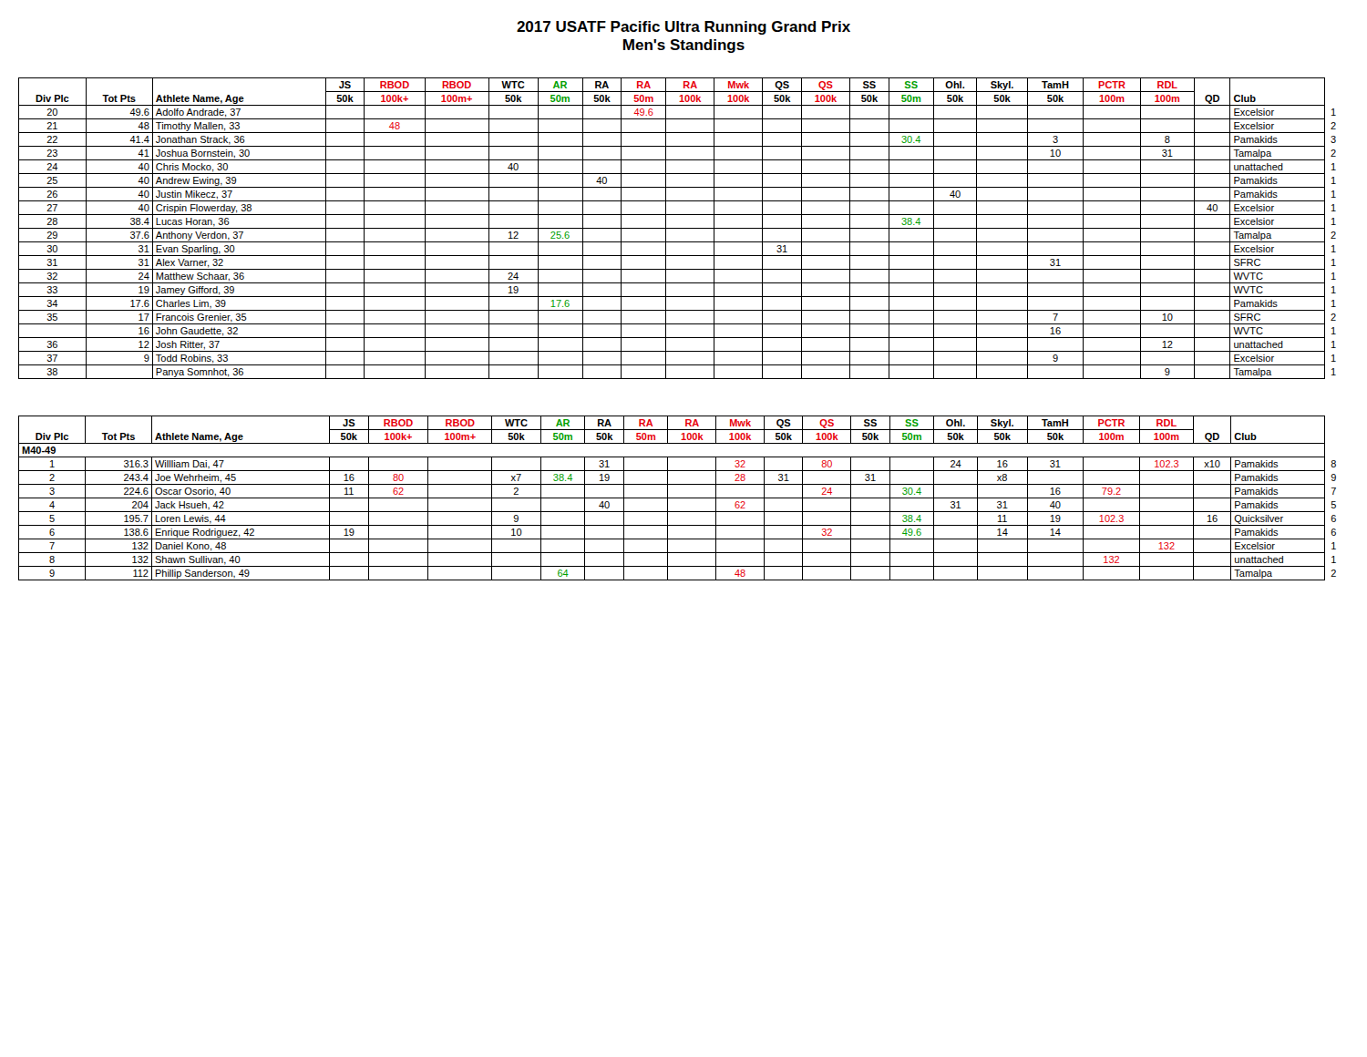2017 USATF Pacific Ultra Running Grand Prix
Men's Standings
| Div Plc | Tot Pts | Athlete Name, Age | JS | RBOD | RBOD | WTC | AR | RA | RA | RA | Mwk | QS | QS | SS | SS | Ohl. | Skyl. | TamH | PCTR | RDL | QD | Club | |
| --- | --- | --- | --- | --- | --- | --- | --- | --- | --- | --- | --- | --- | --- | --- | --- | --- | --- | --- | --- | --- | --- | --- | --- |
| 50k | 100k+ | 100m+ | 50k | 50m | 50k | 50m | 100k | 100k | 50k | 100k | 50k | 50m | 50k | 50k | 50k | 100m | 100m |
| 20 | 49.6 | Adolfo Andrade, 37 | | | | | | | 49.6 | | | | | | | | | | | | | Excelsior | 1 |
| 21 | 48 | Timothy Mallen, 33 | | 48 | | | | | | | | | | | | | | | | | | Excelsior | 2 |
| 22 | 41.4 | Jonathan Strack, 36 | | | | | | | | | | | | | 30.4 | | | 3 | | 8 | | Pamakids | 3 |
| 23 | 41 | Joshua Bornstein, 30 | | | | | | | | | | | | | | | | 10 | | 31 | | Tamalpa | 2 |
| 24 | 40 | Chris Mocko, 30 | | | | 40 | | | | | | | | | | | | | | | | unattached | 1 |
| 25 | 40 | Andrew Ewing, 39 | | | | | | 40 | | | | | | | | | | | | | | Pamakids | 1 |
| 26 | 40 | Justin Mikecz, 37 | | | | | | | | | | | | | | 40 | | | | | | Pamakids | 1 |
| 27 | 40 | Crispin Flowerday, 38 | | | | | | | | | | | | | | | | | | | 40 | Excelsior | 1 |
| 28 | 38.4 | Lucas Horan, 36 | | | | | | | | | | | | | 38.4 | | | | | | | Excelsior | 1 |
| 29 | 37.6 | Anthony Verdon, 37 | | | | 12 | 25.6 | | | | | | | | | | | | | | | Tamalpa | 2 |
| 30 | 31 | Evan Sparling, 30 | | | | | | | | | | 31 | | | | | | | | | | Excelsior | 1 |
| 31 | 31 | Alex Varner, 32 | | | | | | | | | | | | | | | | 31 | | | | SFRC | 1 |
| 32 | 24 | Matthew Schaar, 36 | | | | 24 | | | | | | | | | | | | | | | | WVTC | 1 |
| 33 | 19 | Jamey Gifford, 39 | | | | 19 | | | | | | | | | | | | | | | | WVTC | 1 |
| 34 | 17.6 | Charles Lim, 39 | | | | | 17.6 | | | | | | | | | | | | | | | Pamakids | 1 |
| 35 | 17 | Francois Grenier, 35 | | | | | | | | | | | | | | | | 7 | | 10 | | SFRC | 2 |
| | 16 | John Gaudette, 32 | | | | | | | | | | | | | | | | 16 | | | | WVTC | 1 |
| 36 | 12 | Josh Ritter, 37 | | | | | | | | | | | | | | | | | | 12 | | unattached | 1 |
| 37 | 9 | Todd Robins, 33 | | | | | | | | | | | | | | | | 9 | | | | Excelsior | 1 |
| 38 | | Panya Somnhot, 36 | | | | | | | | | | | | | | | | | | 9 | | Tamalpa | 1 |
| Div Plc | Tot Pts | Athlete Name, Age | JS | RBOD | RBOD | WTC | AR | RA | RA | RA | Mwk | QS | QS | SS | SS | Ohl. | Skyl. | TamH | PCTR | RDL | QD | Club | |
| --- | --- | --- | --- | --- | --- | --- | --- | --- | --- | --- | --- | --- | --- | --- | --- | --- | --- | --- | --- | --- | --- | --- | --- |
| 50k | 100k+ | 100m+ | 50k | 50m | 50k | 50m | 100k | 100k | 50k | 100k | 50k | 50m | 50k | 50k | 50k | 100m | 100m |
| M40-49 | |
| 1 | 316.3 | Willliam Dai, 47 | | | | | | 31 | | | 32 | | 80 | | | 24 | 16 | 31 | | 102.3 | x10 | Pamakids | 8 |
| 2 | 243.4 | Joe Wehrheim, 45 | 16 | 80 | | x7 | 38.4 | 19 | | | 28 | 31 | | 31 | | | x8 | | | | | Pamakids | 9 |
| 3 | 224.6 | Oscar Osorio, 40 | 11 | 62 | | 2 | | | | | | | 24 | | 30.4 | | | 16 | 79.2 | | | Pamakids | 7 |
| 4 | 204 | Jack Hsueh, 42 | | | | | | 40 | | | 62 | | | | | 31 | 31 | 40 | | | | Pamakids | 5 |
| 5 | 195.7 | Loren Lewis, 44 | | | | 9 | | | | | | | | | 38.4 | | 11 | 19 | 102.3 | | 16 | Quicksilver | 6 |
| 6 | 138.6 | Enrique Rodriguez, 42 | 19 | | | 10 | | | | | | | 32 | | 49.6 | | 14 | 14 | | | | Pamakids | 6 |
| 7 | 132 | Daniel Kono, 48 | | | | | | | | | | | | | | | | | | 132 | | Excelsior | 1 |
| 8 | 132 | Shawn Sullivan, 40 | | | | | | | | | | | | | | | | | 132 | | | unattached | 1 |
| 9 | 112 | Phillip Sanderson, 49 | | | | | 64 | | | | 48 | | | | | | | | | | | Tamalpa | 2 |